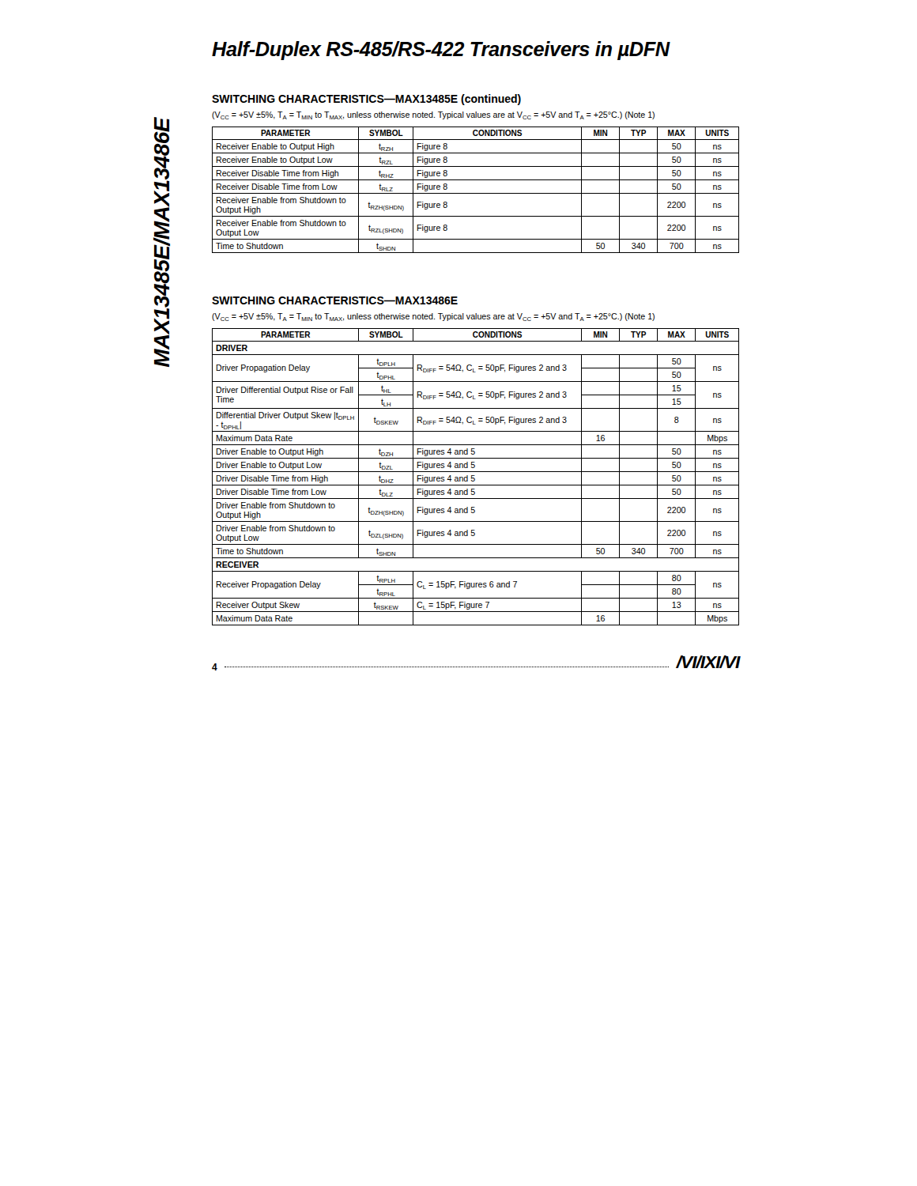MAX13485E/MAX13486E
Half-Duplex RS-485/RS-422 Transceivers in µDFN
SWITCHING CHARACTERISTICS—MAX13485E (continued)
(VCC = +5V ±5%, TA = TMIN to TMAX, unless otherwise noted. Typical values are at VCC = +5V and TA = +25°C.) (Note 1)
| PARAMETER | SYMBOL | CONDITIONS | MIN | TYP | MAX | UNITS |
| --- | --- | --- | --- | --- | --- | --- |
| Receiver Enable to Output High | t RZH | Figure 8 | | | 50 | ns |
| Receiver Enable to Output Low | t RZL | Figure 8 | | | 50 | ns |
| Receiver Disable Time from High | t RHZ | Figure 8 | | | 50 | ns |
| Receiver Disable Time from Low | t RLZ | Figure 8 | | | 50 | ns |
| Receiver Enable from Shutdown to Output High | t RZH(SHDN) | Figure 8 | | | 2200 | ns |
| Receiver Enable from Shutdown to Output Low | t RZL(SHDN) | Figure 8 | | | 2200 | ns |
| Time to Shutdown | t SHDN | | 50 | 340 | 700 | ns |
SWITCHING CHARACTERISTICS—MAX13486E
(VCC = +5V ±5%, TA = TMIN to TMAX, unless otherwise noted. Typical values are at VCC = +5V and TA = +25°C.) (Note 1)
| PARAMETER | SYMBOL | CONDITIONS | MIN | TYP | MAX | UNITS |
| --- | --- | --- | --- | --- | --- | --- |
| DRIVER |
| Driver Propagation Delay | t DPLH | R DIFF = 54Ω, C L = 50pF, Figures 2 and 3 | | | 50 | ns |
| t DPHL | | | 50 |
| Driver Differential Output Rise or Fall Time | t HL | R DIFF = 54Ω, C L = 50pF, Figures 2 and 3 | | | 15 | ns |
| t LH | | | 15 |
| Differential Driver Output Skew /t DPLH - t DPHL / | t DSKEW | R DIFF = 54Ω, C L = 50pF, Figures 2 and 3 | | | 8 | ns |
| Maximum Data Rate | | | 16 | | | Mbps |
| Driver Enable to Output High | t DZH | Figures 4 and 5 | | | 50 | ns |
| Driver Enable to Output Low | t DZL | Figures 4 and 5 | | | 50 | ns |
| Driver Disable Time from High | t DHZ | Figures 4 and 5 | | | 50 | ns |
| Driver Disable Time from Low | t DLZ | Figures 4 and 5 | | | 50 | ns |
| Driver Enable from Shutdown to Output High | t DZH(SHDN) | Figures 4 and 5 | | | 2200 | ns |
| Driver Enable from Shutdown to Output Low | t DZL(SHDN) | Figures 4 and 5 | | | 2200 | ns |
| Time to Shutdown | t SHDN | | 50 | 340 | 700 | ns |
| RECEIVER |
| Receiver Propagation Delay | t RPLH | C L = 15pF, Figures 6 and 7 | | | 80 | ns |
| t RPHL | | | 80 |
| Receiver Output Skew | t RSKEW | C L = 15pF, Figure 7 | | | 13 | ns |
| Maximum Data Rate | | | 16 | | | Mbps |
4 /VI/IXI/VI